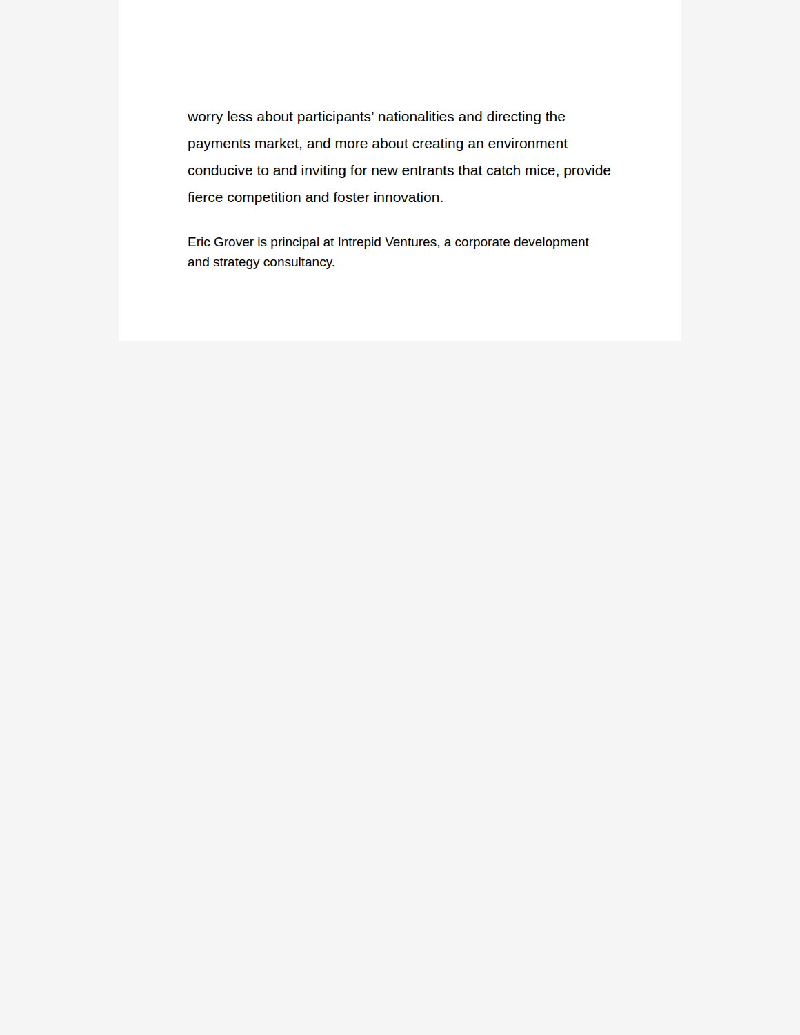worry less about participants’ nationalities and directing the payments market, and more about creating an environment conducive to and inviting for new entrants that catch mice, provide fierce competition and foster innovation.
Eric Grover is principal at Intrepid Ventures, a corporate development and strategy consultancy.